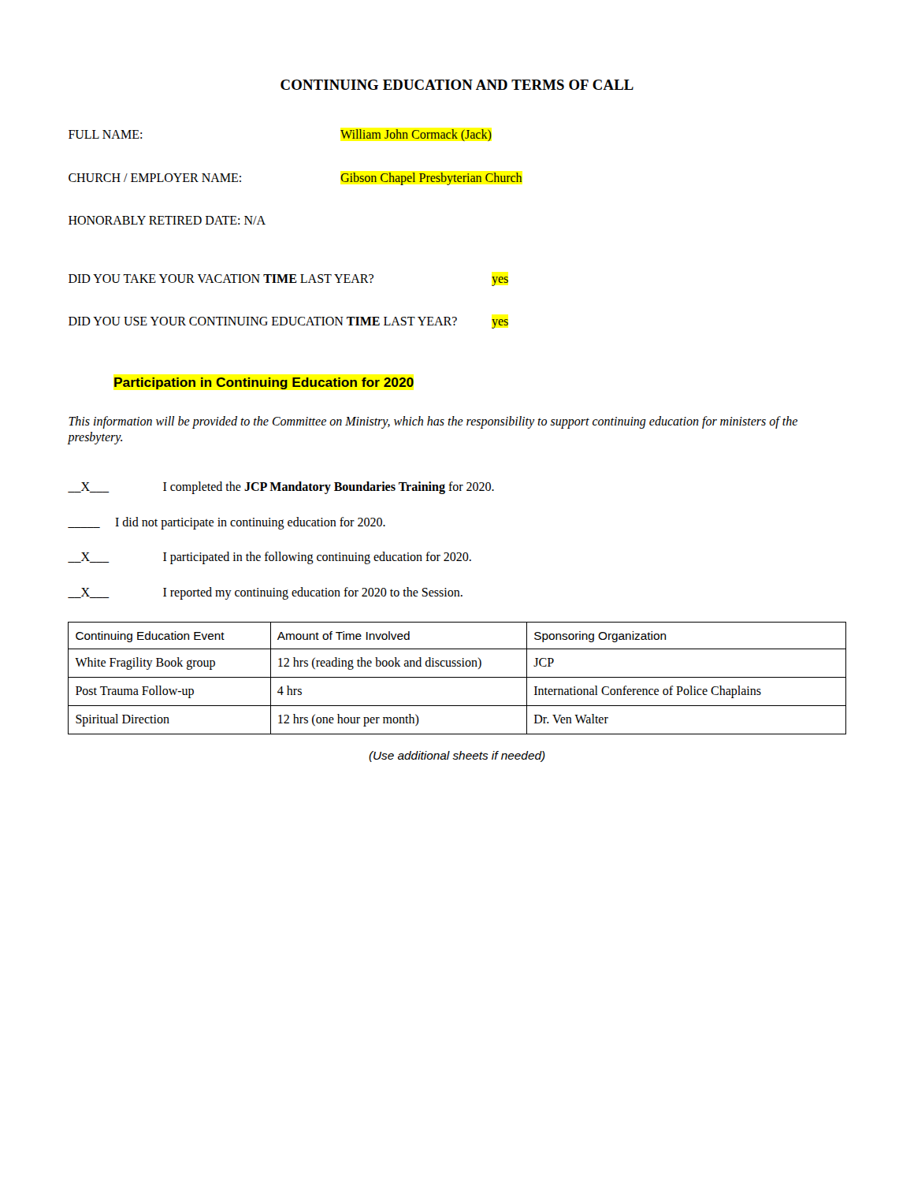CONTINUING EDUCATION AND TERMS OF CALL
FULL NAME: William John Cormack (Jack)
CHURCH / EMPLOYER NAME: Gibson Chapel Presbyterian Church
HONORABLY RETIRED DATE: N/A
DID YOU TAKE YOUR VACATION TIME LAST YEAR? yes
DID YOU USE YOUR CONTINUING EDUCATION TIME LAST YEAR? yes
Participation in Continuing Education for 2020
This information will be provided to the Committee on Ministry, which has the responsibility to support continuing education for ministers of the presbytery.
__X___I completed the JCP Mandatory Boundaries Training for 2020.
_____I did not participate in continuing education for 2020.
__X___I participated in the following continuing education for 2020.
__X___I reported my continuing education for 2020 to the Session.
| Continuing Education Event | Amount of Time Involved | Sponsoring Organization |
| --- | --- | --- |
| White Fragility Book group | 12 hrs (reading the book and discussion) | JCP |
| Post Trauma Follow-up | 4 hrs | International Conference of Police Chaplains |
| Spiritual Direction | 12 hrs (one hour per month) | Dr. Ven Walter |
(Use additional sheets if needed)